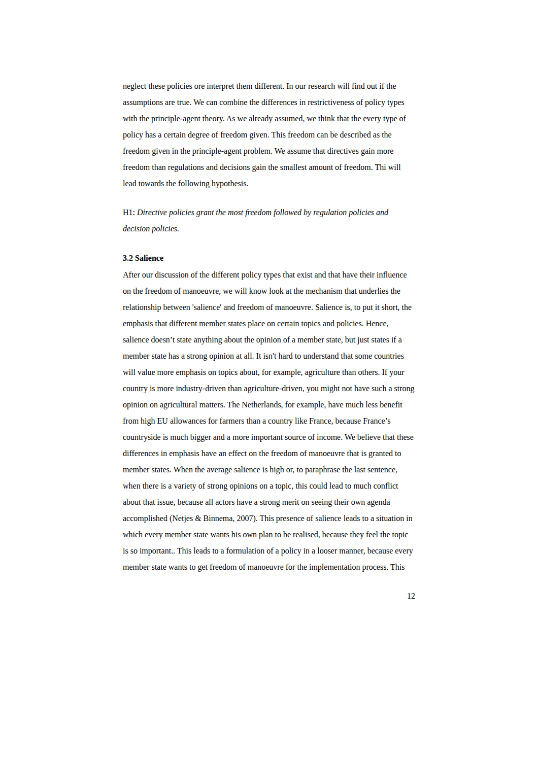neglect these policies ore interpret them different. In our research will find out if the assumptions are true. We can combine the differences in restrictiveness of policy types with the principle-agent theory. As we already assumed, we think that the every type of policy has a certain degree of freedom given. This freedom can be described as the freedom given in the principle-agent problem. We assume that directives gain more freedom than regulations and decisions gain the smallest amount of freedom. Thi will lead towards the following hypothesis.
H1: Directive policies grant the most freedom followed by regulation policies and decision policies.
3.2 Salience
After our discussion of the different policy types that exist and that have their influence on the freedom of manoeuvre, we will know look at the mechanism that underlies the relationship between 'salience' and freedom of manoeuvre. Salience is, to put it short, the emphasis that different member states place on certain topics and policies. Hence, salience doesn’t state anything about the opinion of a member state, but just states if a member state has a strong opinion at all. It isn't hard to understand that some countries will value more emphasis on topics about, for example, agriculture than others. If your country is more industry-driven than agriculture-driven, you might not have such a strong opinion on agricultural matters. The Netherlands, for example, have much less benefit from high EU allowances for farmers than a country like France, because France’s countryside is much bigger and a more important source of income. We believe that these differences in emphasis have an effect on the freedom of manoeuvre that is granted to member states. When the average salience is high or, to paraphrase the last sentence, when there is a variety of strong opinions on a topic, this could lead to much conflict about that issue, because all actors have a strong merit on seeing their own agenda accomplished (Netjes & Binnema, 2007). This presence of salience leads to a situation in which every member state wants his own plan to be realised, because they feel the topic is so important.. This leads to a formulation of a policy in a looser manner, because every member state wants to get freedom of manoeuvre for the implementation process. This
12